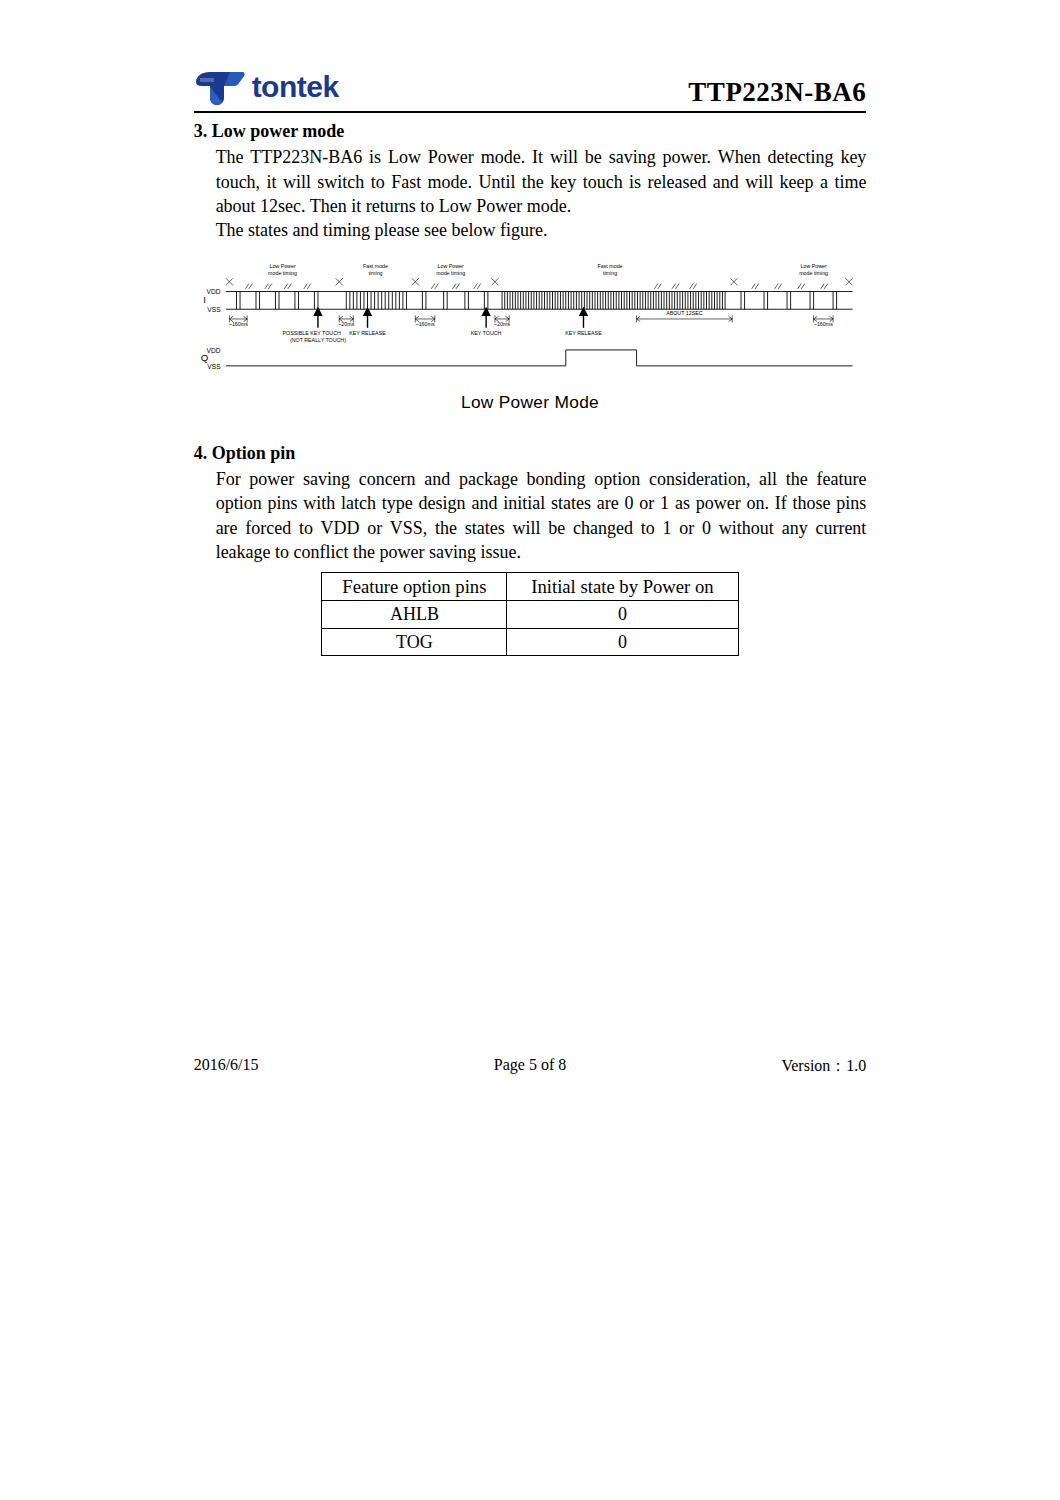tontek
TTP223N-BA6
3. Low power mode
The TTP223N-BA6 is Low Power mode. It will be saving power. When detecting key touch, it will switch to Fast mode. Until the key touch is released and will keep a time about 12sec. Then it returns to Low Power mode.
The states and timing please see below figure.
Low Power mode timing Fast mode timing Low Power mode timing Fast mode timing Low Power mode timing VDD VSS I ~160ms ~20ms ~160ms ~20ms ABOUT 12SEC ~160ms POSSIBLE KEY TOUCH (NOT REALLY TOUCH) KEY RELEASE KEY TOUCH KEY RELEASE VDD VSS Q
Low Power Mode
4. Option pin
For power saving concern and package bonding option consideration, all the feature option pins with latch type design and initial states are 0 or 1 as power on. If those pins are forced to VDD or VSS, the states will be changed to 1 or 0 without any current leakage to conflict the power saving issue.
| Feature option pins | Initial state by Power on |
| --- | --- |
| AHLB | 0 |
| TOG | 0 |
2016/6/15
Page 5 of 8
Version：1.0